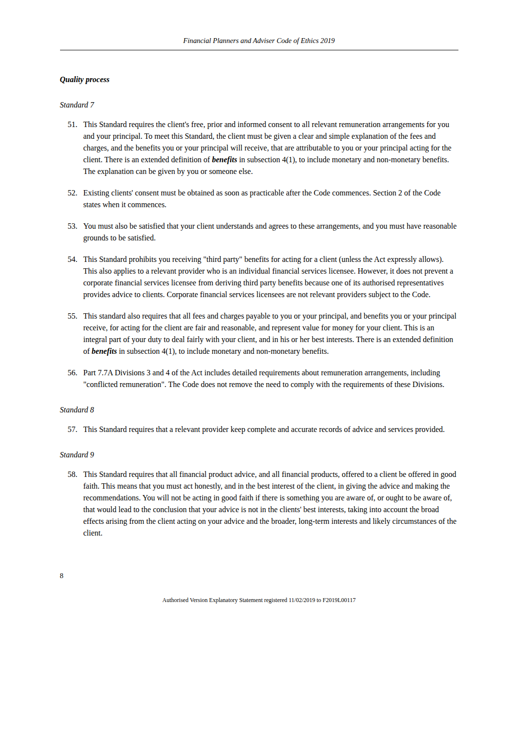Financial Planners and Adviser Code of Ethics 2019
Quality process
Standard 7
This Standard requires the client's free, prior and informed consent to all relevant remuneration arrangements for you and your principal. To meet this Standard, the client must be given a clear and simple explanation of the fees and charges, and the benefits you or your principal will receive, that are attributable to you or your principal acting for the client. There is an extended definition of benefits in subsection 4(1), to include monetary and non-monetary benefits. The explanation can be given by you or someone else.
Existing clients' consent must be obtained as soon as practicable after the Code commences. Section 2 of the Code states when it commences.
You must also be satisfied that your client understands and agrees to these arrangements, and you must have reasonable grounds to be satisfied.
This Standard prohibits you receiving "third party" benefits for acting for a client (unless the Act expressly allows). This also applies to a relevant provider who is an individual financial services licensee. However, it does not prevent a corporate financial services licensee from deriving third party benefits because one of its authorised representatives provides advice to clients. Corporate financial services licensees are not relevant providers subject to the Code.
This standard also requires that all fees and charges payable to you or your principal, and benefits you or your principal receive, for acting for the client are fair and reasonable, and represent value for money for your client. This is an integral part of your duty to deal fairly with your client, and in his or her best interests. There is an extended definition of benefits in subsection 4(1), to include monetary and non-monetary benefits.
Part 7.7A Divisions 3 and 4 of the Act includes detailed requirements about remuneration arrangements, including "conflicted remuneration". The Code does not remove the need to comply with the requirements of these Divisions.
Standard 8
This Standard requires that a relevant provider keep complete and accurate records of advice and services provided.
Standard 9
This Standard requires that all financial product advice, and all financial products, offered to a client be offered in good faith. This means that you must act honestly, and in the best interest of the client, in giving the advice and making the recommendations. You will not be acting in good faith if there is something you are aware of, or ought to be aware of, that would lead to the conclusion that your advice is not in the clients' best interests, taking into account the broad effects arising from the client acting on your advice and the broader, long-term interests and likely circumstances of the client.
8
Authorised Version Explanatory Statement registered 11/02/2019 to F2019L00117